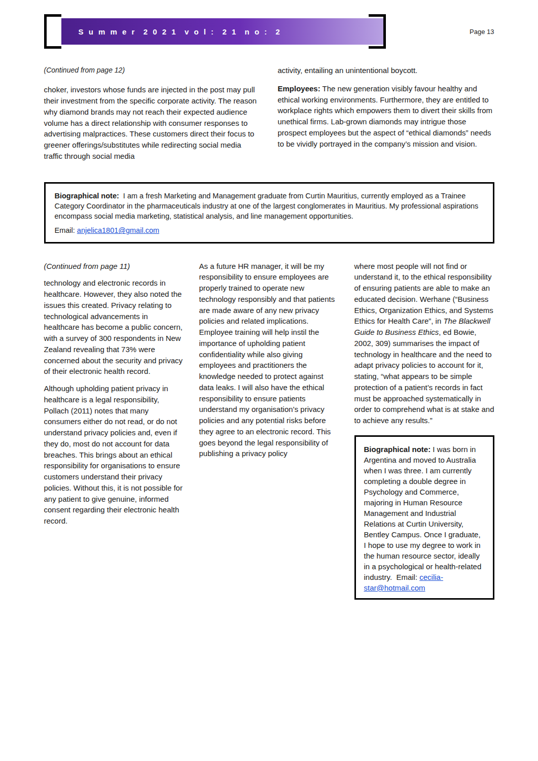S u m m e r 2 0 2 1 v o l : 2 1 n o : 2
Page 13
(Continued from page 12)
choker, investors whose funds are injected in the post may pull their investment from the specific corporate activity. The reason why diamond brands may not reach their expected audience volume has a direct relationship with consumer responses to advertising malpractices. These customers direct their focus to greener offerings/substitutes while redirecting social media traffic through social media
activity, entailing an unintentional boycott.
Employees: The new generation visibly favour healthy and ethical working environments. Furthermore, they are entitled to workplace rights which empowers them to divert their skills from unethical firms. Lab-grown diamonds may intrigue those prospect employees but the aspect of “ethical diamonds” needs to be vividly portrayed in the company’s mission and vision.
Biographical note: I am a fresh Marketing and Management graduate from Curtin Mauritius, currently employed as a Trainee Category Coordinator in the pharmaceuticals industry at one of the largest conglomerates in Mauritius. My professional aspirations encompass social media marketing, statistical analysis, and line management opportunities.
Email: anjelica1801@gmail.com
(Continued from page 11)
technology and electronic records in healthcare. However, they also noted the issues this created. Privacy relating to technological advancements in healthcare has become a public concern, with a survey of 300 respondents in New Zealand revealing that 73% were concerned about the security and privacy of their electronic health record.
Although upholding patient privacy in healthcare is a legal responsibility, Pollach (2011) notes that many consumers either do not read, or do not understand privacy policies and, even if they do, most do not account for data breaches. This brings about an ethical responsibility for organisations to ensure customers understand their privacy policies. Without this, it is not possible for any patient to give genuine, informed consent regarding their electronic health record.
As a future HR manager, it will be my responsibility to ensure employees are properly trained to operate new technology responsibly and that patients are made aware of any new privacy policies and related implications. Employee training will help instil the importance of upholding patient confidentiality while also giving employees and practitioners the knowledge needed to protect against data leaks. I will also have the ethical responsibility to ensure patients understand my organisation’s privacy policies and any potential risks before they agree to an electronic record. This goes beyond the legal responsibility of publishing a privacy policy
where most people will not find or understand it, to the ethical responsibility of ensuring patients are able to make an educated decision. Werhane (“Business Ethics, Organization Ethics, and Systems Ethics for Health Care”, in The Blackwell Guide to Business Ethics, ed Bowie, 2002, 309) summarises the impact of technology in healthcare and the need to adapt privacy policies to account for it, stating, “what appears to be simple protection of a patient’s records in fact must be approached systematically in order to comprehend what is at stake and to achieve any results.”
Biographical note: I was born in Argentina and moved to Australia when I was three. I am currently completing a double degree in Psychology and Commerce, majoring in Human Resource Management and Industrial Relations at Curtin University, Bentley Campus. Once I graduate, I hope to use my degree to work in the human resource sector, ideally in a psychological or health-related industry. Email: cecilia-star@hotmail.com